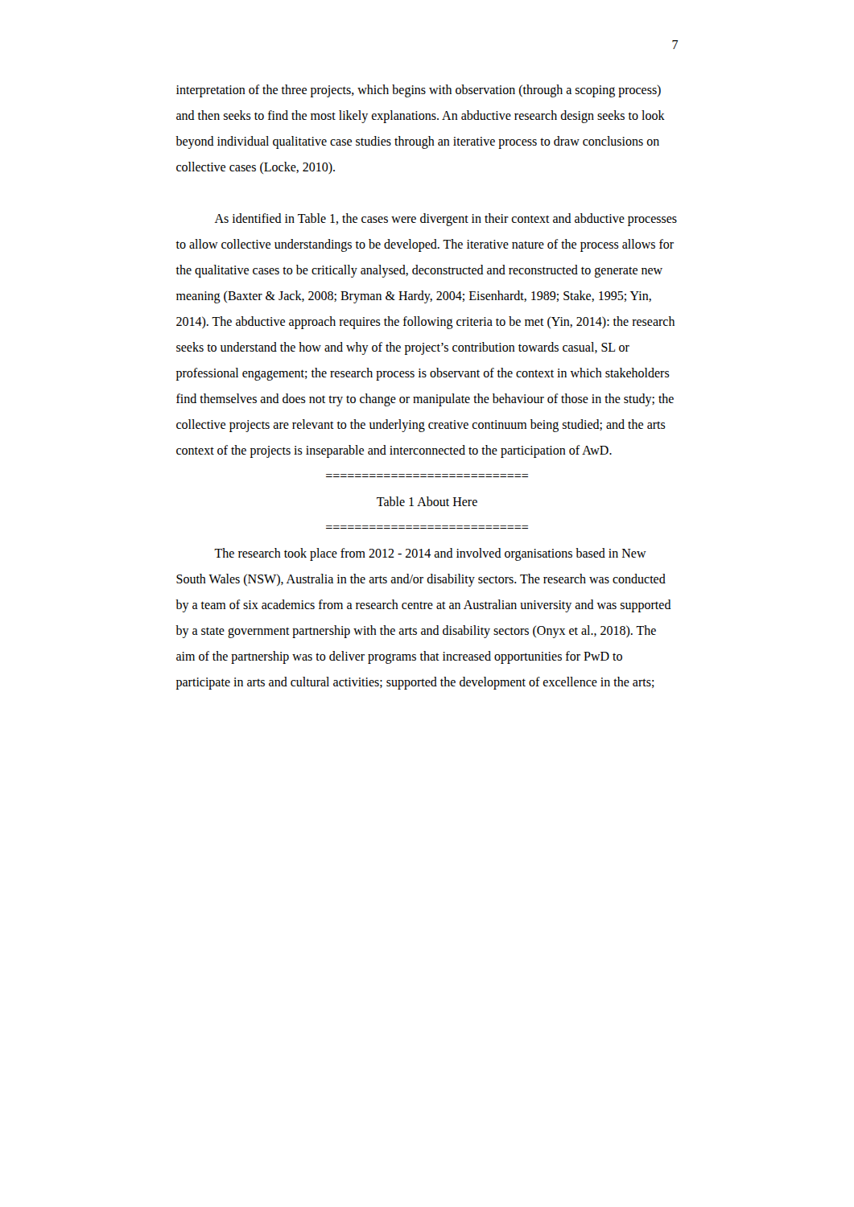7
interpretation of the three projects, which begins with observation (through a scoping process) and then seeks to find the most likely explanations. An abductive research design seeks to look beyond individual qualitative case studies through an iterative process to draw conclusions on collective cases (Locke, 2010).
As identified in Table 1, the cases were divergent in their context and abductive processes to allow collective understandings to be developed. The iterative nature of the process allows for the qualitative cases to be critically analysed, deconstructed and reconstructed to generate new meaning (Baxter & Jack, 2008; Bryman & Hardy, 2004; Eisenhardt, 1989; Stake, 1995; Yin, 2014). The abductive approach requires the following criteria to be met (Yin, 2014): the research seeks to understand the how and why of the project’s contribution towards casual, SL or professional engagement; the research process is observant of the context in which stakeholders find themselves and does not try to change or manipulate the behaviour of those in the study; the collective projects are relevant to the underlying creative continuum being studied; and the arts context of the projects is inseparable and interconnected to the participation of AwD.
============================
Table 1 About Here
============================
The research took place from 2012 - 2014 and involved organisations based in New South Wales (NSW), Australia in the arts and/or disability sectors. The research was conducted by a team of six academics from a research centre at an Australian university and was supported by a state government partnership with the arts and disability sectors (Onyx et al., 2018). The aim of the partnership was to deliver programs that increased opportunities for PwD to participate in arts and cultural activities; supported the development of excellence in the arts;